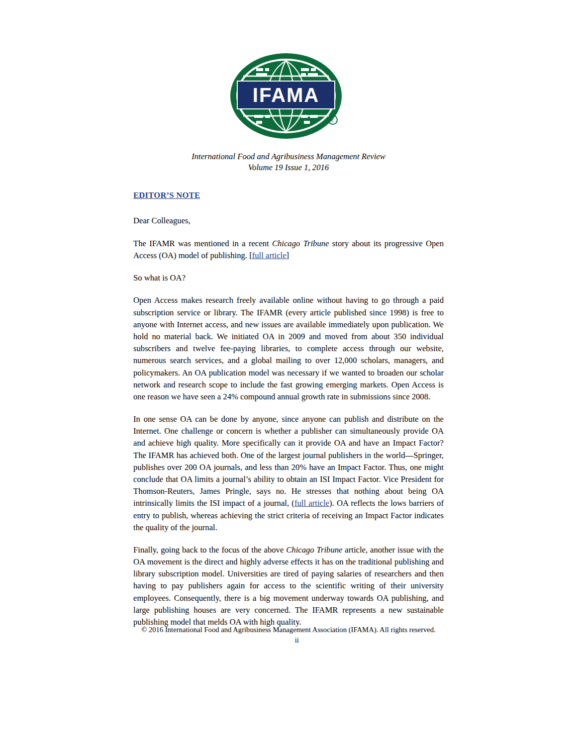IFAMA logo IFAMA c
International Food and Agribusiness Management Review
Volume 19 Issue 1, 2016
EDITOR’S NOTE
Dear Colleagues,
The IFAMR was mentioned in a recent Chicago Tribune story about its progressive Open Access (OA) model of publishing. [full article]
So what is OA?
Open Access makes research freely available online without having to go through a paid subscription service or library. The IFAMR (every article published since 1998) is free to anyone with Internet access, and new issues are available immediately upon publication. We hold no material back. We initiated OA in 2009 and moved from about 350 individual subscribers and twelve fee-paying libraries, to complete access through our website, numerous search services, and a global mailing to over 12,000 scholars, managers, and policymakers. An OA publication model was necessary if we wanted to broaden our scholar network and research scope to include the fast growing emerging markets. Open Access is one reason we have seen a 24% compound annual growth rate in submissions since 2008.
In one sense OA can be done by anyone, since anyone can publish and distribute on the Internet. One challenge or concern is whether a publisher can simultaneously provide OA and achieve high quality. More specifically can it provide OA and have an Impact Factor? The IFAMR has achieved both. One of the largest journal publishers in the world—Springer, publishes over 200 OA journals, and less than 20% have an Impact Factor. Thus, one might conclude that OA limits a journal’s ability to obtain an ISI Impact Factor. Vice President for Thomson-Reuters, James Pringle, says no. He stresses that nothing about being OA intrinsically limits the ISI impact of a journal, (full article). OA reflects the lows barriers of entry to publish, whereas achieving the strict criteria of receiving an Impact Factor indicates the quality of the journal.
Finally, going back to the focus of the above Chicago Tribune article, another issue with the OA movement is the direct and highly adverse effects it has on the traditional publishing and library subscription model. Universities are tired of paying salaries of researchers and then having to pay publishers again for access to the scientific writing of their university employees. Consequently, there is a big movement underway towards OA publishing, and large publishing houses are very concerned. The IFAMR represents a new sustainable publishing model that melds OA with high quality.
© 2016 International Food and Agribusiness Management Association (IFAMA). All rights reserved.ii